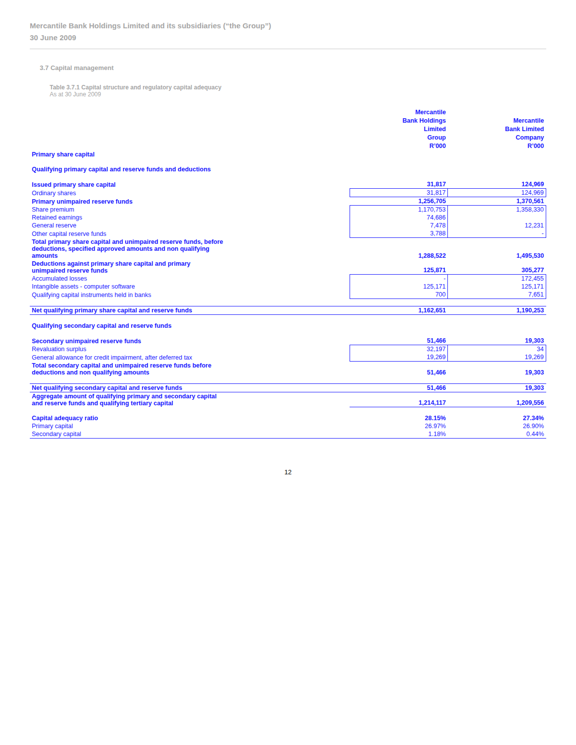Mercantile Bank Holdings Limited and its subsidiaries (“the Group”)
30 June 2009
3.7 Capital management
Table 3.7.1 Capital structure and regulatory capital adequacy
As at 30 June 2009
| | Mercantile Bank Holdings Limited Group R’000 | Mercantile Bank Limited Company R’000 |
| Primary share capital | | |
| Qualifying primary capital and reserve funds and deductions | | |
| Issued primary share capital | 31,817 | 124,969 |
| Ordinary shares | 31,817 | 124,969 |
| Primary unimpaired reserve funds | 1,256,705 | 1,370,561 |
| Share premium | 1,170,753 | 1,358,330 |
| Retained earnings | 74,686 | |
| General reserve | 7,478 | 12,231 |
| Other capital reserve funds | 3,788 | - |
| Total primary share capital and unimpaired reserve funds, before deductions, specified approved amounts and non qualifying amounts | 1,288,522 | 1,495,530 |
| Deductions against primary share capital and primary unimpaired reserve funds | 125,871 | 305,277 |
| Accumulated losses | - | 172,455 |
| Intangible assets - computer software | 125,171 | 125,171 |
| Qualifying capital instruments held in banks | 700 | 7,651 |
| Net qualifying primary share capital and reserve funds | 1,162,651 | 1,190,253 |
| Qualifying secondary capital and reserve funds | | |
| Secondary unimpaired reserve funds | 51,466 | 19,303 |
| Revaluation surplus | 32,197 | 34 |
| General allowance for credit impairment, after deferred tax | 19,269 | 19,269 |
| Total secondary capital and unimpaired reserve funds before deductions and non qualifying amounts | 51,466 | 19,303 |
| Net qualifying secondary capital and reserve funds | 51,466 | 19,303 |
| Aggregate amount of qualifying primary and secondary capital and reserve funds and qualifying tertiary capital | 1,214,117 | 1,209,556 |
| Capital adequacy ratio | 28.15% | 27.34% |
| Primary capital | 26.97% | 26.90% |
| Secondary capital | 1.18% | 0.44% |
12